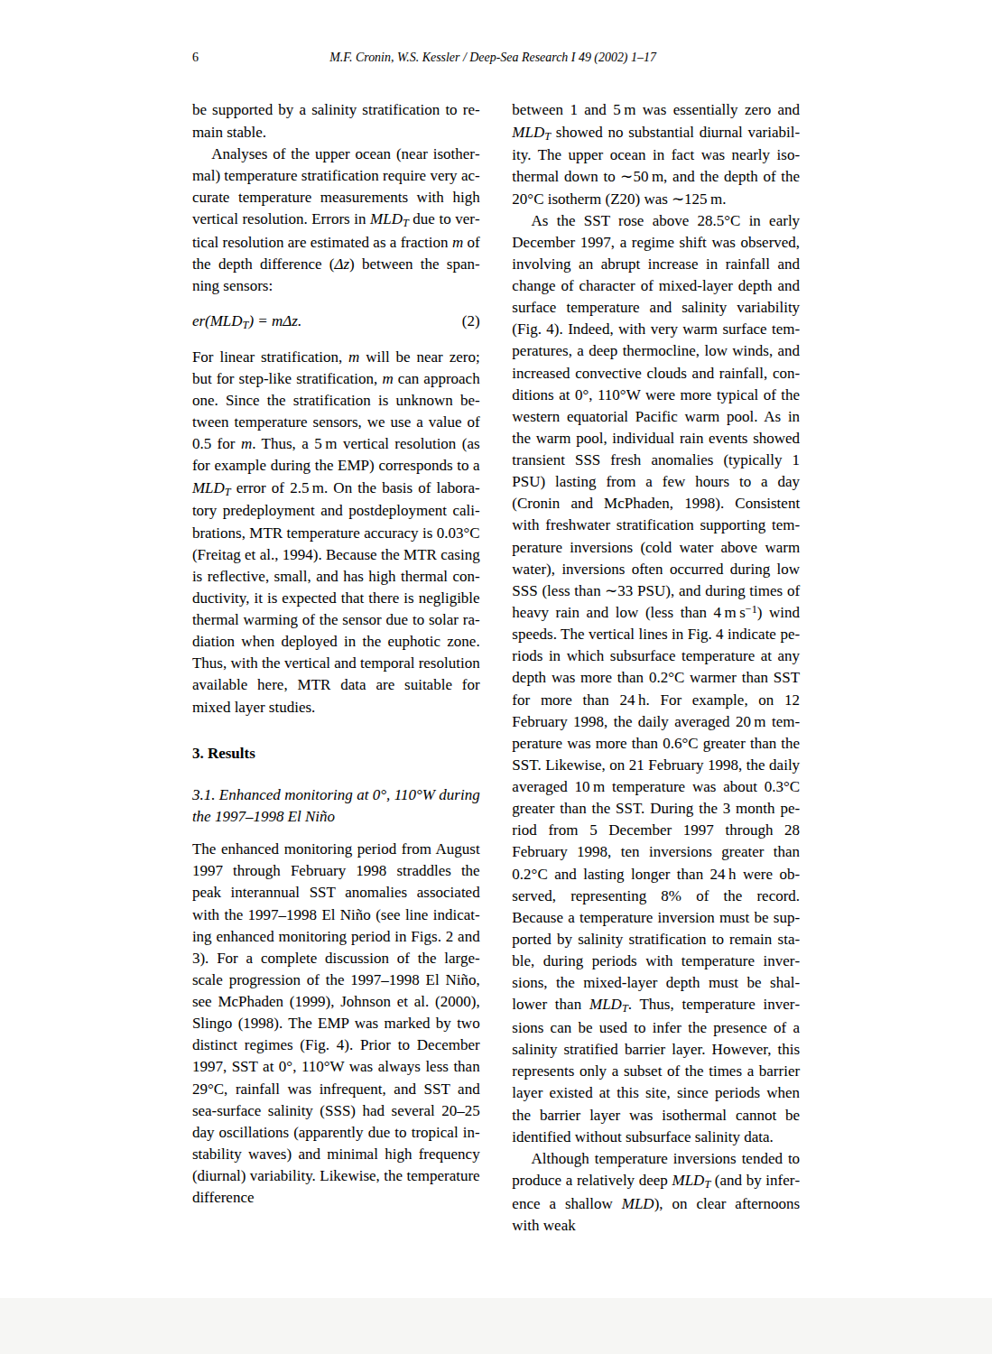6 M.F. Cronin, W.S. Kessler / Deep-Sea Research I 49 (2002) 1–17
be supported by a salinity stratification to remain stable.
Analyses of the upper ocean (near isothermal) temperature stratification require very accurate temperature measurements with high vertical resolution. Errors in MLDT due to vertical resolution are estimated as a fraction m of the depth difference (Δz) between the spanning sensors:
er(MLDT) = mΔz. (2)
For linear stratification, m will be near zero; but for step-like stratification, m can approach one. Since the stratification is unknown between temperature sensors, we use a value of 0.5 for m. Thus, a 5 m vertical resolution (as for example during the EMP) corresponds to a MLDT error of 2.5 m. On the basis of laboratory predeployment and postdeployment calibrations, MTR temperature accuracy is 0.03°C (Freitag et al., 1994). Because the MTR casing is reflective, small, and has high thermal conductivity, it is expected that there is negligible thermal warming of the sensor due to solar radiation when deployed in the euphotic zone. Thus, with the vertical and temporal resolution available here, MTR data are suitable for mixed layer studies.
3. Results
3.1. Enhanced monitoring at 0°, 110°W during the 1997–1998 El Niño
The enhanced monitoring period from August 1997 through February 1998 straddles the peak interannual SST anomalies associated with the 1997–1998 El Niño (see line indicating enhanced monitoring period in Figs. 2 and 3). For a complete discussion of the large-scale progression of the 1997–1998 El Niño, see McPhaden (1999), Johnson et al. (2000), Slingo (1998). The EMP was marked by two distinct regimes (Fig. 4). Prior to December 1997, SST at 0°, 110°W was always less than 29°C, rainfall was infrequent, and SST and sea-surface salinity (SSS) had several 20–25 day oscillations (apparently due to tropical instability waves) and minimal high frequency (diurnal) variability. Likewise, the temperature difference
between 1 and 5 m was essentially zero and MLDT showed no substantial diurnal variability. The upper ocean in fact was nearly isothermal down to ∼50 m, and the depth of the 20°C isotherm (Z20) was ∼125 m.
As the SST rose above 28.5°C in early December 1997, a regime shift was observed, involving an abrupt increase in rainfall and change of character of mixed-layer depth and surface temperature and salinity variability (Fig. 4). Indeed, with very warm surface temperatures, a deep thermocline, low winds, and increased convective clouds and rainfall, conditions at 0°, 110°W were more typical of the western equatorial Pacific warm pool. As in the warm pool, individual rain events showed transient SSS fresh anomalies (typically 1 PSU) lasting from a few hours to a day (Cronin and McPhaden, 1998). Consistent with freshwater stratification supporting temperature inversions (cold water above warm water), inversions often occurred during low SSS (less than ∼33 PSU), and during times of heavy rain and low (less than 4 m s−1) wind speeds. The vertical lines in Fig. 4 indicate periods in which subsurface temperature at any depth was more than 0.2°C warmer than SST for more than 24 h. For example, on 12 February 1998, the daily averaged 20 m temperature was more than 0.6°C greater than the SST. Likewise, on 21 February 1998, the daily averaged 10 m temperature was about 0.3°C greater than the SST. During the 3 month period from 5 December 1997 through 28 February 1998, ten inversions greater than 0.2°C and lasting longer than 24 h were observed, representing 8% of the record. Because a temperature inversion must be supported by salinity stratification to remain stable, during periods with temperature inversions, the mixed-layer depth must be shallower than MLDT. Thus, temperature inversions can be used to infer the presence of a salinity stratified barrier layer. However, this represents only a subset of the times a barrier layer existed at this site, since periods when the barrier layer was isothermal cannot be identified without subsurface salinity data.
Although temperature inversions tended to produce a relatively deep MLDT (and by inference a shallow MLD), on clear afternoons with weak